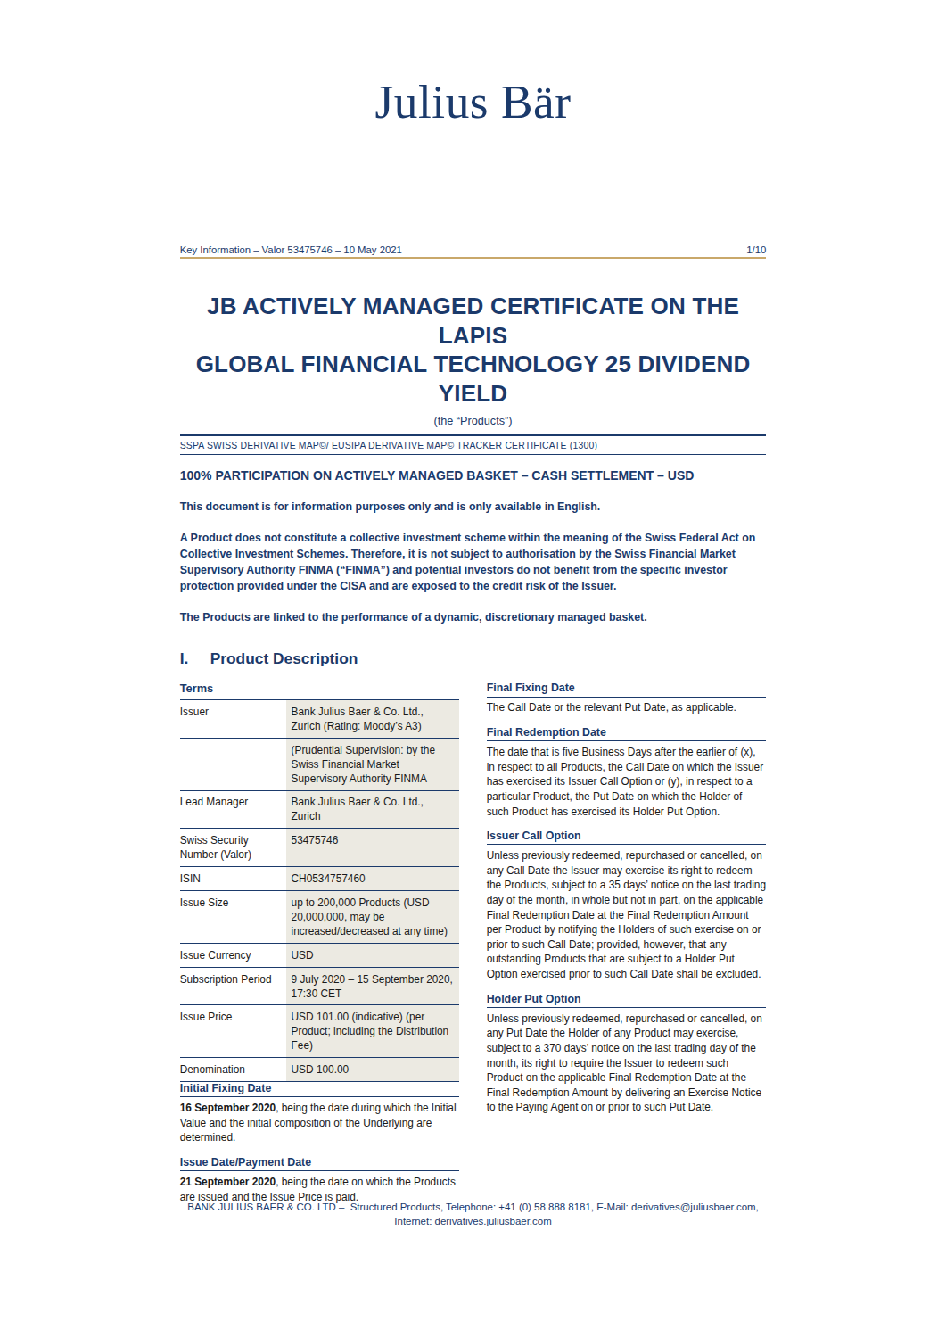Julius Bär
Key Information – Valor 53475746 – 10 May 2021 1/10
JB ACTIVELY MANAGED CERTIFICATE ON THE LAPIS
GLOBAL FINANCIAL TECHNOLOGY 25 DIVIDEND YIELD
(the “Products”)
SSPA SWISS DERIVATIVE MAP©/ EUSIPA DERIVATIVE MAP© TRACKER CERTIFICATE (1300)
100% PARTICIPATION ON ACTIVELY MANAGED BASKET – CASH SETTLEMENT – USD
This document is for information purposes only and is only available in English.
A Product does not constitute a collective investment scheme within the meaning of the Swiss Federal Act on Collective Investment Schemes. Therefore, it is not subject to authorisation by the Swiss Financial Market Supervisory Authority FINMA (“FINMA”) and potential investors do not benefit from the specific investor protection provided under the CISA and are exposed to the credit risk of the Issuer.
The Products are linked to the performance of a dynamic, discretionary managed basket.
I. Product Description
Terms
| Issuer | Bank Julius Baer & Co. Ltd., Zurich (Rating: Moody’s A3) |
| | (Prudential Supervision: by the Swiss Financial Market Supervisory Authority FINMA |
| Lead Manager | Bank Julius Baer & Co. Ltd., Zurich |
| Swiss Security Number (Valor) | 53475746 |
| ISIN | CH0534757460 |
| Issue Size | up to 200,000 Products (USD 20,000,000, may be increased/decreased at any time) |
| Issue Currency | USD |
| Subscription Period | 9 July 2020 – 15 September 2020, 17:30 CET |
| Issue Price | USD 101.00 (indicative) (per Product; including the Distribution Fee) |
| Denomination | USD 100.00 |
Initial Fixing Date
16 September 2020, being the date during which the Initial Value and the initial composition of the Underlying are determined.
Issue Date/Payment Date
21 September 2020, being the date on which the Products are issued and the Issue Price is paid.
Final Fixing Date
The Call Date or the relevant Put Date, as applicable.
Final Redemption Date
The date that is five Business Days after the earlier of (x), in respect to all Products, the Call Date on which the Issuer has exercised its Issuer Call Option or (y), in respect to a particular Product, the Put Date on which the Holder of such Product has exercised its Holder Put Option.
Issuer Call Option
Unless previously redeemed, repurchased or cancelled, on any Call Date the Issuer may exercise its right to redeem the Products, subject to a 35 days’ notice on the last trading day of the month, in whole but not in part, on the applicable Final Redemption Date at the Final Redemption Amount per Product by notifying the Holders of such exercise on or prior to such Call Date; provided, however, that any outstanding Products that are subject to a Holder Put Option exercised prior to such Call Date shall be excluded.
Holder Put Option
Unless previously redeemed, repurchased or cancelled, on any Put Date the Holder of any Product may exercise, subject to a 370 days’ notice on the last trading day of the month, its right to require the Issuer to redeem such Product on the applicable Final Redemption Date at the Final Redemption Amount by delivering an Exercise Notice to the Paying Agent on or prior to such Put Date.
BANK JULIUS BAER & CO. LTD – Structured Products, Telephone: +41 (0) 58 888 8181, E-Mail: derivatives@juliusbaer.com,
Internet: derivatives.juliusbaer.com